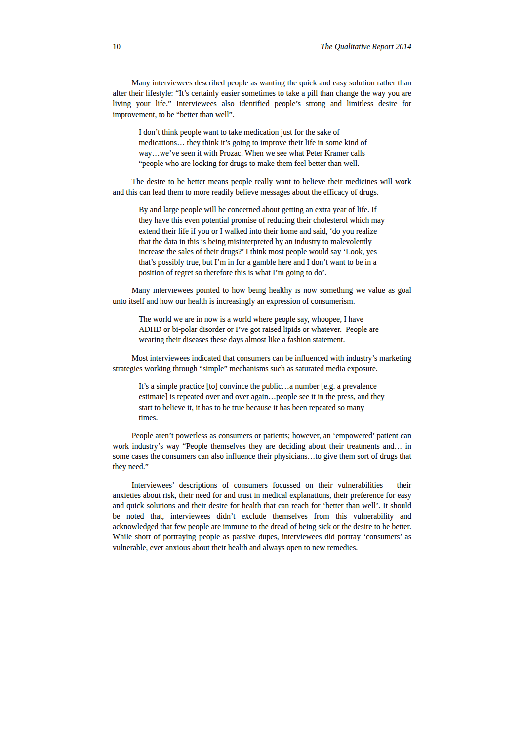10 The Qualitative Report 2014
Many interviewees described people as wanting the quick and easy solution rather than alter their lifestyle: “It’s certainly easier sometimes to take a pill than change the way you are living your life.” Interviewees also identified people’s strong and limitless desire for improvement, to be “better than well”.
I don’t think people want to take medication just for the sake of medications… they think it’s going to improve their life in some kind of way…we’ve seen it with Prozac. When we see what Peter Kramer calls “people who are looking for drugs to make them feel better than well.
The desire to be better means people really want to believe their medicines will work and this can lead them to more readily believe messages about the efficacy of drugs.
By and large people will be concerned about getting an extra year of life. If they have this even potential promise of reducing their cholesterol which may extend their life if you or I walked into their home and said, ‘do you realize that the data in this is being misinterpreted by an industry to malevolently increase the sales of their drugs?’ I think most people would say ‘Look, yes that’s possibly true, but I’m in for a gamble here and I don’t want to be in a position of regret so therefore this is what I’m going to do’.
Many interviewees pointed to how being healthy is now something we value as goal unto itself and how our health is increasingly an expression of consumerism.
The world we are in now is a world where people say, whoopee, I have ADHD or bi-polar disorder or I’ve got raised lipids or whatever. People are wearing their diseases these days almost like a fashion statement.
Most interviewees indicated that consumers can be influenced with industry’s marketing strategies working through “simple” mechanisms such as saturated media exposure.
It’s a simple practice [to] convince the public…a number [e.g. a prevalence estimate] is repeated over and over again…people see it in the press, and they start to believe it, it has to be true because it has been repeated so many times.
People aren’t powerless as consumers or patients; however, an ‘empowered’ patient can work industry’s way “People themselves they are deciding about their treatments and… in some cases the consumers can also influence their physicians…to give them sort of drugs that they need.”
Interviewees’ descriptions of consumers focussed on their vulnerabilities – their anxieties about risk, their need for and trust in medical explanations, their preference for easy and quick solutions and their desire for health that can reach for ‘better than well’. It should be noted that, interviewees didn’t exclude themselves from this vulnerability and acknowledged that few people are immune to the dread of being sick or the desire to be better. While short of portraying people as passive dupes, interviewees did portray ‘consumers’ as vulnerable, ever anxious about their health and always open to new remedies.